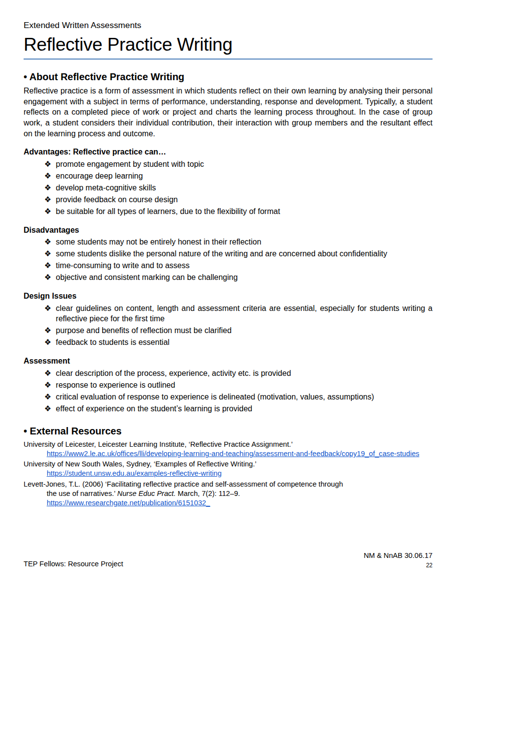Extended Written Assessments
Reflective Practice Writing
• About Reflective Practice Writing
Reflective practice is a form of assessment in which students reflect on their own learning by analysing their personal engagement with a subject in terms of performance, understanding, response and development. Typically, a student reflects on a completed piece of work or project and charts the learning process throughout. In the case of group work, a student considers their individual contribution, their interaction with group members and the resultant effect on the learning process and outcome.
Advantages: Reflective practice can…
promote engagement by student with topic
encourage deep learning
develop meta-cognitive skills
provide feedback on course design
be suitable for all types of learners, due to the flexibility of format
Disadvantages
some students may not be entirely honest in their reflection
some students dislike the personal nature of the writing and are concerned about confidentiality
time-consuming to write and to assess
objective and consistent marking can be challenging
Design Issues
clear guidelines on content, length and assessment criteria are essential, especially for students writing a reflective piece for the first time
purpose and benefits of reflection must be clarified
feedback to students is essential
Assessment
clear description of the process, experience, activity etc. is provided
response to experience is outlined
critical evaluation of response to experience is delineated (motivation, values, assumptions)
effect of experience on the student’s learning is provided
• External Resources
University of Leicester, Leicester Learning Institute, ‘Reflective Practice Assignment.’ https://www2.le.ac.uk/offices/lli/developing-learning-and-teaching/assessment-and-feedback/copy19_of_case-studies
University of New South Wales, Sydney, ‘Examples of Reflective Writing.’ https://student.unsw.edu.au/examples-reflective-writing
Levett-Jones, T.L. (2006) ‘Facilitating reflective practice and self-assessment of competence through the use of narratives.’ Nurse Educ Pract. March, 7(2): 112–9. https://www.researchgate.net/publication/6151032_
TEP Fellows: Resource Project
NM & NnAB 30.06.17
22